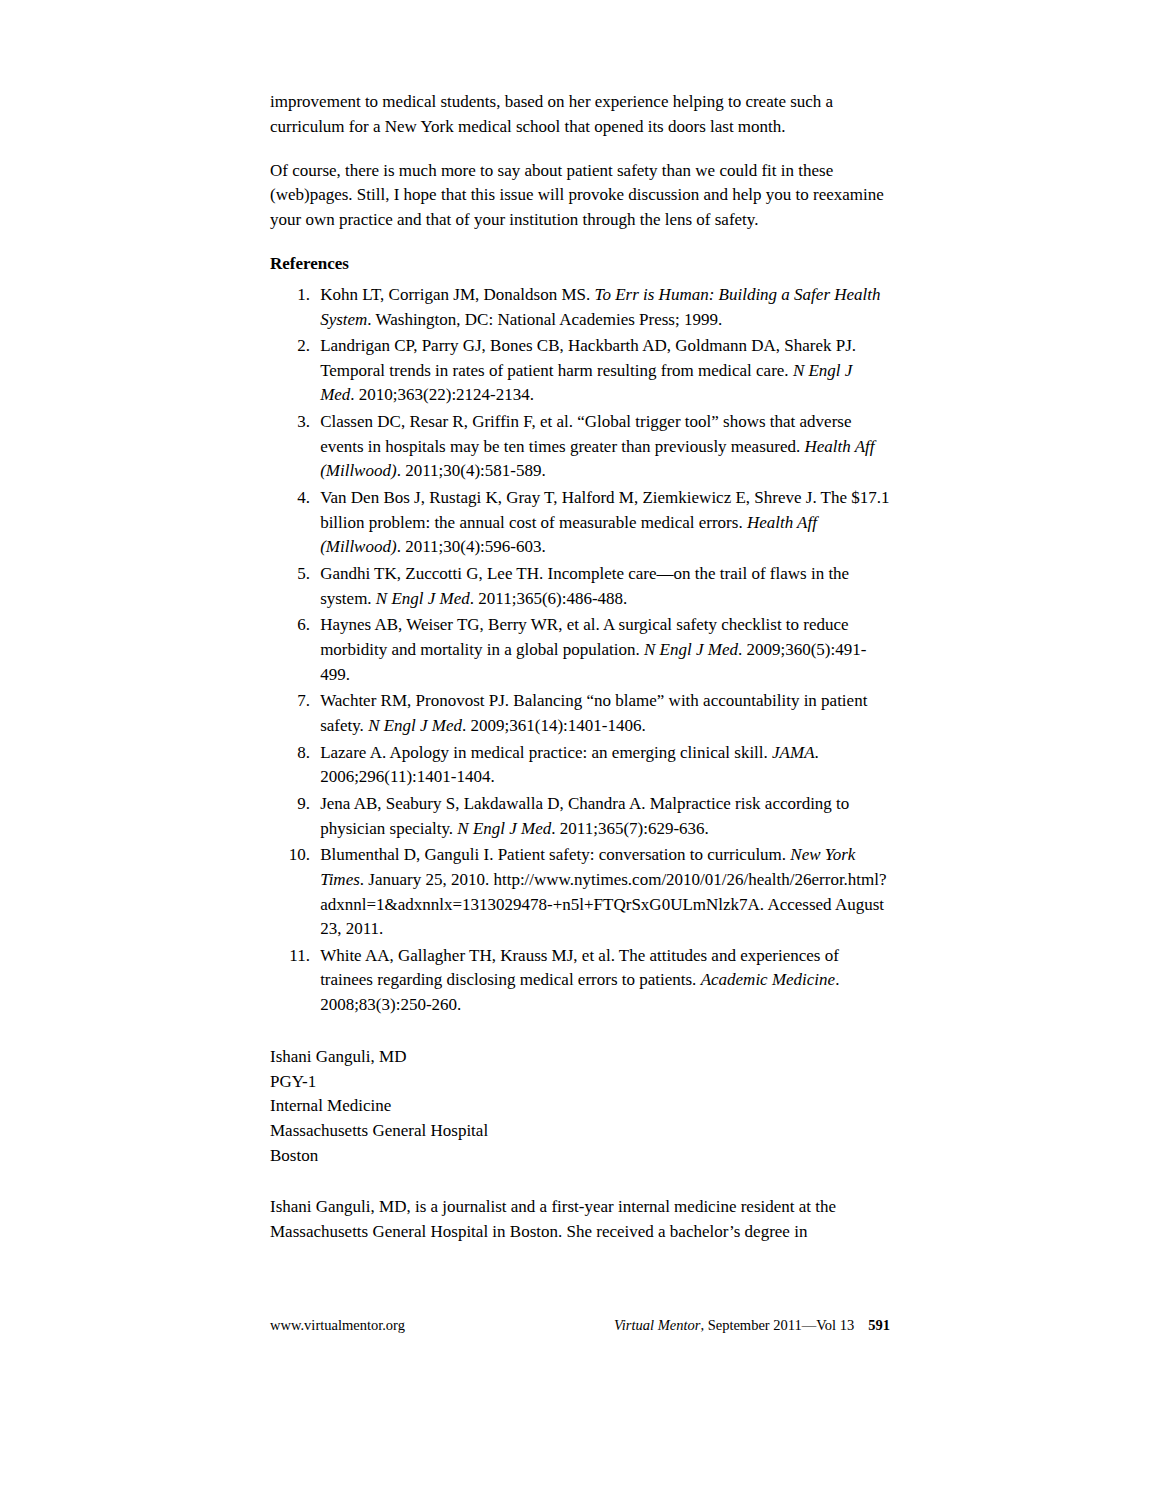improvement to medical students, based on her experience helping to create such a curriculum for a New York medical school that opened its doors last month.
Of course, there is much more to say about patient safety than we could fit in these (web)pages. Still, I hope that this issue will provoke discussion and help you to reexamine your own practice and that of your institution through the lens of safety.
References
Kohn LT, Corrigan JM, Donaldson MS. To Err is Human: Building a Safer Health System. Washington, DC: National Academies Press; 1999.
Landrigan CP, Parry GJ, Bones CB, Hackbarth AD, Goldmann DA, Sharek PJ. Temporal trends in rates of patient harm resulting from medical care. N Engl J Med. 2010;363(22):2124-2134.
Classen DC, Resar R, Griffin F, et al. “Global trigger tool” shows that adverse events in hospitals may be ten times greater than previously measured. Health Aff (Millwood). 2011;30(4):581-589.
Van Den Bos J, Rustagi K, Gray T, Halford M, Ziemkiewicz E, Shreve J. The $17.1 billion problem: the annual cost of measurable medical errors. Health Aff (Millwood). 2011;30(4):596-603.
Gandhi TK, Zuccotti G, Lee TH. Incomplete care—on the trail of flaws in the system. N Engl J Med. 2011;365(6):486-488.
Haynes AB, Weiser TG, Berry WR, et al. A surgical safety checklist to reduce morbidity and mortality in a global population. N Engl J Med. 2009;360(5):491-499.
Wachter RM, Pronovost PJ. Balancing “no blame” with accountability in patient safety. N Engl J Med. 2009;361(14):1401-1406.
Lazare A. Apology in medical practice: an emerging clinical skill. JAMA. 2006;296(11):1401-1404.
Jena AB, Seabury S, Lakdawalla D, Chandra A. Malpractice risk according to physician specialty. N Engl J Med. 2011;365(7):629-636.
Blumenthal D, Ganguli I. Patient safety: conversation to curriculum. New York Times. January 25, 2010. http://www.nytimes.com/2010/01/26/health/26error.html?adxnnl=1&adxnnlx=1313029478-+n5l+FTQrSxG0ULmNlzk7A. Accessed August 23, 2011.
White AA, Gallagher TH, Krauss MJ, et al. The attitudes and experiences of trainees regarding disclosing medical errors to patients. Academic Medicine. 2008;83(3):250-260.
Ishani Ganguli, MD
PGY-1
Internal Medicine
Massachusetts General Hospital
Boston
Ishani Ganguli, MD, is a journalist and a first-year internal medicine resident at the Massachusetts General Hospital in Boston. She received a bachelor’s degree in
www.virtualmentor.org Virtual Mentor, September 2011—Vol 13591